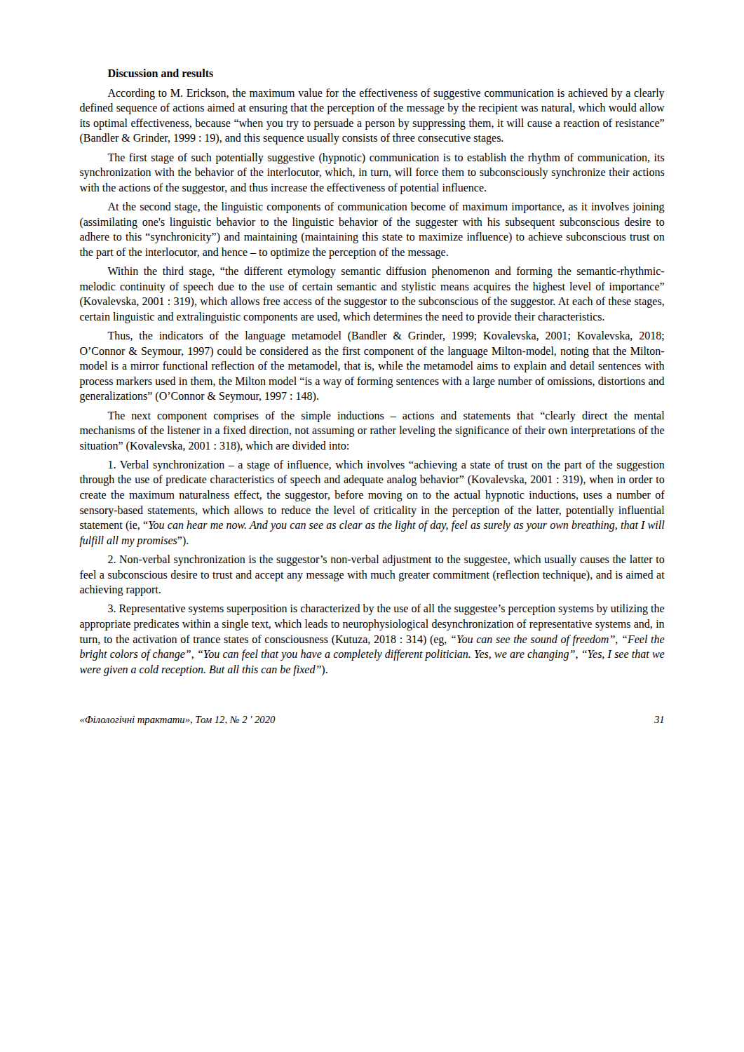Discussion and results
According to M. Erickson, the maximum value for the effectiveness of suggestive communication is achieved by a clearly defined sequence of actions aimed at ensuring that the perception of the message by the recipient was natural, which would allow its optimal effectiveness, because “when you try to persuade a person by suppressing them, it will cause a reaction of resistance” (Bandler & Grinder, 1999 : 19), and this sequence usually consists of three consecutive stages.
The first stage of such potentially suggestive (hypnotic) communication is to establish the rhythm of communication, its synchronization with the behavior of the interlocutor, which, in turn, will force them to subconsciously synchronize their actions with the actions of the suggestor, and thus increase the effectiveness of potential influence.
At the second stage, the linguistic components of communication become of maximum importance, as it involves joining (assimilating one's linguistic behavior to the linguistic behavior of the suggester with his subsequent subconscious desire to adhere to this “synchronicity”) and maintaining (maintaining this state to maximize influence) to achieve subconscious trust on the part of the interlocutor, and hence – to optimize the perception of the message.
Within the third stage, “the different etymology semantic diffusion phenomenon and forming the semantic-rhythmic-melodic continuity of speech due to the use of certain semantic and stylistic means acquires the highest level of importance” (Kovalevska, 2001 : 319), which allows free access of the suggestor to the subconscious of the suggestor. At each of these stages, certain linguistic and extralinguistic components are used, which determines the need to provide their characteristics.
Thus, the indicators of the language metamodel (Bandler & Grinder, 1999; Kovalevska, 2001; Kovalevska, 2018; O’Connor & Seymour, 1997) could be considered as the first component of the language Milton-model, noting that the Milton-model is a mirror functional reflection of the metamodel, that is, while the metamodel aims to explain and detail sentences with process markers used in them, the Milton model “is a way of forming sentences with a large number of omissions, distortions and generalizations” (O’Connor & Seymour, 1997 : 148).
The next component comprises of the simple inductions – actions and statements that “clearly direct the mental mechanisms of the listener in a fixed direction, not assuming or rather leveling the significance of their own interpretations of the situation” (Kovalevska, 2001 : 318), which are divided into:
1. Verbal synchronization – a stage of influence, which involves “achieving a state of trust on the part of the suggestion through the use of predicate characteristics of speech and adequate analog behavior” (Kovalevska, 2001 : 319), when in order to create the maximum naturalness effect, the suggestor, before moving on to the actual hypnotic inductions, uses a number of sensory-based statements, which allows to reduce the level of criticality in the perception of the latter, potentially influential statement (ie, “You can hear me now. And you can see as clear as the light of day, feel as surely as your own breathing, that I will fulfill all my promises”).
2. Non-verbal synchronization is the suggestor’s non-verbal adjustment to the suggestee, which usually causes the latter to feel a subconscious desire to trust and accept any message with much greater commitment (reflection technique), and is aimed at achieving rapport.
3. Representative systems superposition is characterized by the use of all the suggestee’s perception systems by utilizing the appropriate predicates within a single text, which leads to neurophysiological desynchronization of representative systems and, in turn, to the activation of trance states of consciousness (Kutuza, 2018 : 314) (eg, “You can see the sound of freedom”, “Feel the bright colors of change”, “You can feel that you have a completely different politician. Yes, we are changing”, “Yes, I see that we were given a cold reception. But all this can be fixed”).
«Філологічні трактати», Том 12, № 2 ' 2020 31